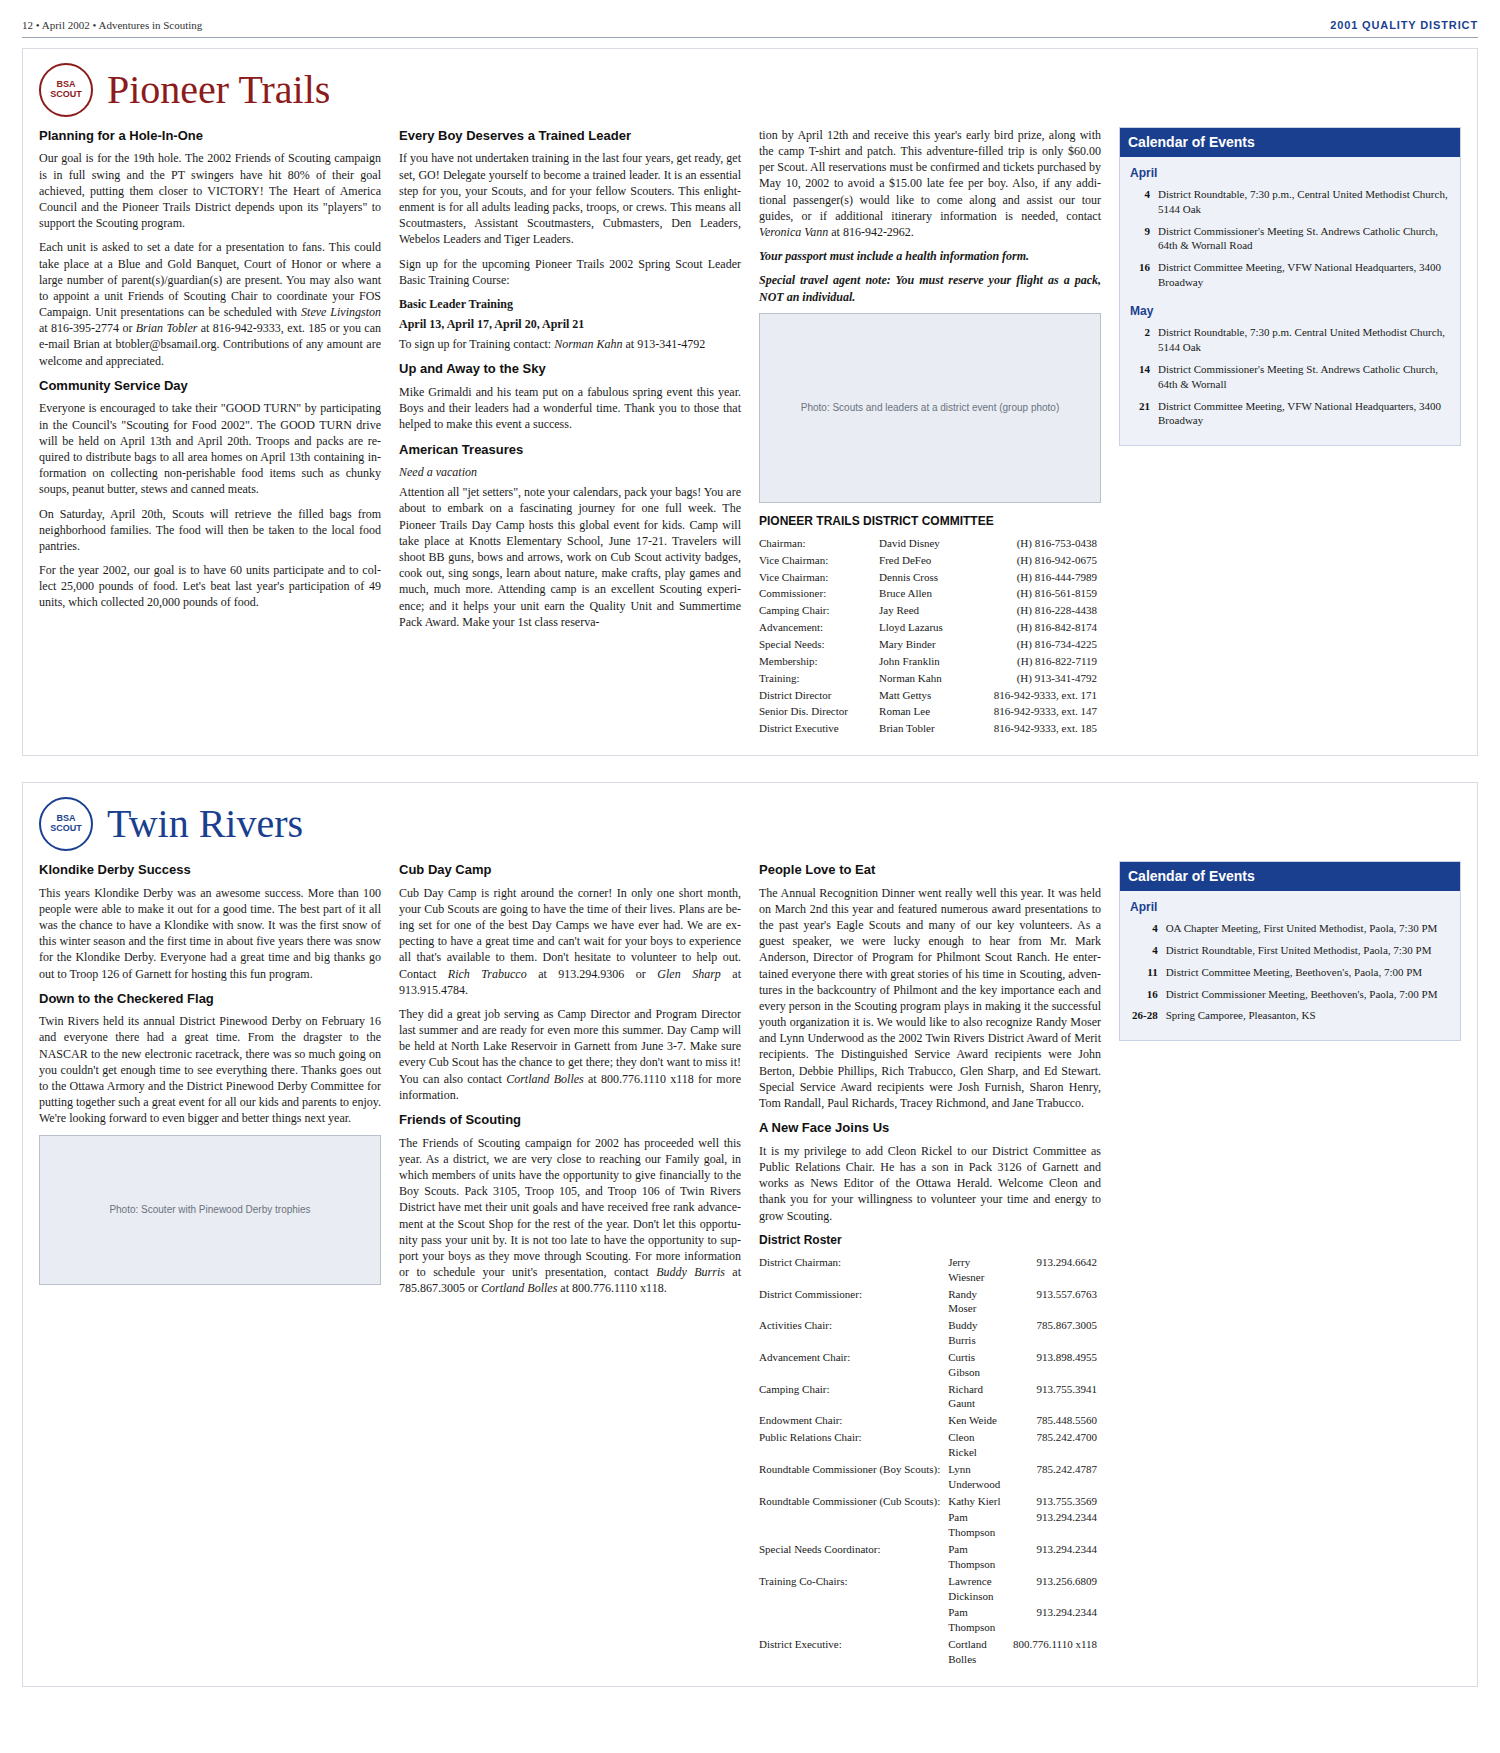12 • April 2002 • Adventures in Scouting
2001 QUALITY DISTRICT
BSA
SCOUT
Pioneer Trails
Planning for a Hole-In-One
Our goal is for the 19th hole. The 2002 Friends of Scouting campaign is in full swing and the PT swingers have hit 80% of their goal achieved, putting them closer to VICTORY! The Heart of America Council and the Pioneer Trails District depends upon its "players" to support the Scouting program.
Each unit is asked to set a date for a presentation to fans. This could take place at a Blue and Gold Banquet, Court of Honor or where a large number of parent(s)/guardian(s) are present. You may also want to appoint a unit Friends of Scouting Chair to coordinate your FOS Campaign. Unit presentations can be scheduled with Steve Livingston at 816-395-2774 or Brian Tobler at 816-942-9333, ext. 185 or you can e-mail Brian at btobler@bsamail.org. Contributions of any amount are welcome and appreciated.
Community Service Day
Everyone is encouraged to take their "GOOD TURN" by participating in the Council's "Scouting for Food 2002". The GOOD TURN drive will be held on April 13th and April 20th. Troops and packs are required to distribute bags to all area homes on April 13th containing information on collecting non-perishable food items such as chunky soups, peanut butter, stews and canned meats.
On Saturday, April 20th, Scouts will retrieve the filled bags from neighborhood families. The food will then be taken to the local food pantries.
For the year 2002, our goal is to have 60 units participate and to collect 25,000 pounds of food. Let's beat last year's participation of 49 units, which collected 20,000 pounds of food.
Every Boy Deserves a Trained Leader
If you have not undertaken training in the last four years, get ready, get set, GO! Delegate yourself to become a trained leader. It is an essential step for you, your Scouts, and for your fellow Scouters. This enlightenment is for all adults leading packs, troops, or crews. This means all Scoutmasters, Assistant Scoutmasters, Cubmasters, Den Leaders, Webelos Leaders and Tiger Leaders.
Sign up for the upcoming Pioneer Trails 2002 Spring Scout Leader Basic Training Course:
Basic Leader Training
April 13, April 17, April 20, April 21
To sign up for Training contact: Norman Kahn at 913-341-4792
Up and Away to the Sky
Mike Grimaldi and his team put on a fabulous spring event this year. Boys and their leaders had a wonderful time. Thank you to those that helped to make this event a success.
American Treasures
Need a vacation
Attention all "jet setters", note your calendars, pack your bags! You are about to embark on a fascinating journey for one full week. The Pioneer Trails Day Camp hosts this global event for kids. Camp will take place at Knotts Elementary School, June 17-21. Travelers will shoot BB guns, bows and arrows, work on Cub Scout activity badges, cook out, sing songs, learn about nature, make crafts, play games and much, much more. Attending camp is an excellent Scouting experience; and it helps your unit earn the Quality Unit and Summertime Pack Award. Make your 1st class reserva-
tion by April 12th and receive this year's early bird prize, along with the camp T-shirt and patch. This adventure-filled trip is only $60.00 per Scout. All reservations must be confirmed and tickets purchased by May 10, 2002 to avoid a $15.00 late fee per boy. Also, if any additional passenger(s) would like to come along and assist our tour guides, or if additional itinerary information is needed, contact Veronica Vann at 816-942-2962.
Your passport must include a health information form.
Special travel agent note: You must reserve your flight as a pack, NOT an individual.
Photo: Scouts and leaders at a district event (group photo)
PIONEER TRAILS DISTRICT COMMITTEE
| Chairman: | David Disney | (H) 816-753-0438 |
| Vice Chairman: | Fred DeFeo | (H) 816-942-0675 |
| Vice Chairman: | Dennis Cross | (H) 816-444-7989 |
| Commissioner: | Bruce Allen | (H) 816-561-8159 |
| Camping Chair: | Jay Reed | (H) 816-228-4438 |
| Advancement: | Lloyd Lazarus | (H) 816-842-8174 |
| Special Needs: | Mary Binder | (H) 816-734-4225 |
| Membership: | John Franklin | (H) 816-822-7119 |
| Training: | Norman Kahn | (H) 913-341-4792 |
| District Director | Matt Gettys | 816-942-9333, ext. 171 |
| Senior Dis. Director | Roman Lee | 816-942-9333, ext. 147 |
| District Executive | Brian Tobler | 816-942-9333, ext. 185 |
Calendar of Events
April
| 4 | District Roundtable, 7:30 p.m., Central United Methodist Church, 5144 Oak |
| 9 | District Commissioner's Meeting St. Andrews Catholic Church, 64th & Wornall Road |
| 16 | District Committee Meeting, VFW National Headquarters, 3400 Broadway |
May
| 2 | District Roundtable, 7:30 p.m. Central United Methodist Church, 5144 Oak |
| 14 | District Commissioner's Meeting St. Andrews Catholic Church, 64th & Wornall |
| 21 | District Committee Meeting, VFW National Headquarters, 3400 Broadway |
BSA
SCOUT
Twin Rivers
Klondike Derby Success
This years Klondike Derby was an awesome success. More than 100 people were able to make it out for a good time. The best part of it all was the chance to have a Klondike with snow. It was the first snow of this winter season and the first time in about five years there was snow for the Klondike Derby. Everyone had a great time and big thanks go out to Troop 126 of Garnett for hosting this fun program.
Down to the Checkered Flag
Twin Rivers held its annual District Pinewood Derby on February 16 and everyone there had a great time. From the dragster to the NASCAR to the new electronic racetrack, there was so much going on you couldn't get enough time to see everything there. Thanks goes out to the Ottawa Armory and the District Pinewood Derby Committee for putting together such a great event for all our kids and parents to enjoy. We're looking forward to even bigger and better things next year.
Photo: Scouter with Pinewood Derby trophies
Cub Day Camp
Cub Day Camp is right around the corner! In only one short month, your Cub Scouts are going to have the time of their lives. Plans are being set for one of the best Day Camps we have ever had. We are expecting to have a great time and can't wait for your boys to experience all that's available to them. Don't hesitate to volunteer to help out. Contact Rich Trabucco at 913.294.9306 or Glen Sharp at 913.915.4784.
They did a great job serving as Camp Director and Program Director last summer and are ready for even more this summer. Day Camp will be held at North Lake Reservoir in Garnett from June 3-7. Make sure every Cub Scout has the chance to get there; they don't want to miss it! You can also contact Cortland Bolles at 800.776.1110 x118 for more information.
Friends of Scouting
The Friends of Scouting campaign for 2002 has proceeded well this year. As a district, we are very close to reaching our Family goal, in which members of units have the opportunity to give financially to the Boy Scouts. Pack 3105, Troop 105, and Troop 106 of Twin Rivers District have met their unit goals and have received free rank advancement at the Scout Shop for the rest of the year. Don't let this opportunity pass your unit by. It is not too late to have the opportunity to support your boys as they move through Scouting. For more information or to schedule your unit's presentation, contact Buddy Burris at 785.867.3005 or Cortland Bolles at 800.776.1110 x118.
People Love to Eat
The Annual Recognition Dinner went really well this year. It was held on March 2nd this year and featured numerous award presentations to the past year's Eagle Scouts and many of our key volunteers. As a guest speaker, we were lucky enough to hear from Mr. Mark Anderson, Director of Program for Philmont Scout Ranch. He entertained everyone there with great stories of his time in Scouting, adventures in the backcountry of Philmont and the key importance each and every person in the Scouting program plays in making it the successful youth organization it is. We would like to also recognize Randy Moser and Lynn Underwood as the 2002 Twin Rivers District Award of Merit recipients. The Distinguished Service Award recipients were John Berton, Debbie Phillips, Rich Trabucco, Glen Sharp, and Ed Stewart. Special Service Award recipients were Josh Furnish, Sharon Henry, Tom Randall, Paul Richards, Tracey Richmond, and Jane Trabucco.
A New Face Joins Us
It is my privilege to add Cleon Rickel to our District Committee as Public Relations Chair. He has a son in Pack 3126 of Garnett and works as News Editor of the Ottawa Herald. Welcome Cleon and thank you for your willingness to volunteer your time and energy to grow Scouting.
District Roster
| District Chairman: | Jerry Wiesner | 913.294.6642 |
| District Commissioner: | Randy Moser | 913.557.6763 |
| Activities Chair: | Buddy Burris | 785.867.3005 |
| Advancement Chair: | Curtis Gibson | 913.898.4955 |
| Camping Chair: | Richard Gaunt | 913.755.3941 |
| Endowment Chair: | Ken Weide | 785.448.5560 |
| Public Relations Chair: | Cleon Rickel | 785.242.4700 |
| Roundtable Commissioner (Boy Scouts): | Lynn Underwood | 785.242.4787 |
| Roundtable Commissioner (Cub Scouts): | Kathy Kierl | 913.755.3569 |
| | Pam Thompson | 913.294.2344 |
| Special Needs Coordinator: | Pam Thompson | 913.294.2344 |
| Training Co-Chairs: | Lawrence Dickinson | 913.256.6809 |
| | Pam Thompson | 913.294.2344 |
| District Executive: | Cortland Bolles | 800.776.1110 x118 |
Calendar of Events
April
| 4 | OA Chapter Meeting, First United Methodist, Paola, 7:30 PM |
| 4 | District Roundtable, First United Methodist, Paola, 7:30 PM |
| 11 | District Committee Meeting, Beethoven's, Paola, 7:00 PM |
| 16 | District Commissioner Meeting, Beethoven's, Paola, 7:00 PM |
| 26-28 | Spring Camporee, Pleasanton, KS |